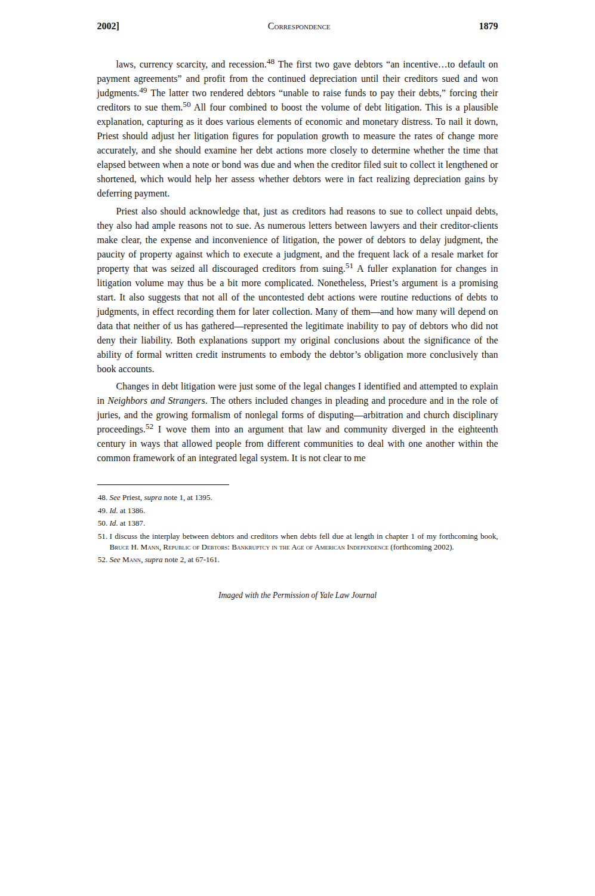2002] Correspondence 1879
laws, currency scarcity, and recession.48 The first two gave debtors “an incentive…to default on payment agreements” and profit from the continued depreciation until their creditors sued and won judgments.49 The latter two rendered debtors “unable to raise funds to pay their debts,” forcing their creditors to sue them.50 All four combined to boost the volume of debt litigation. This is a plausible explanation, capturing as it does various elements of economic and monetary distress. To nail it down, Priest should adjust her litigation figures for population growth to measure the rates of change more accurately, and she should examine her debt actions more closely to determine whether the time that elapsed between when a note or bond was due and when the creditor filed suit to collect it lengthened or shortened, which would help her assess whether debtors were in fact realizing depreciation gains by deferring payment.
Priest also should acknowledge that, just as creditors had reasons to sue to collect unpaid debts, they also had ample reasons not to sue. As numerous letters between lawyers and their creditor-clients make clear, the expense and inconvenience of litigation, the power of debtors to delay judgment, the paucity of property against which to execute a judgment, and the frequent lack of a resale market for property that was seized all discouraged creditors from suing.51 A fuller explanation for changes in litigation volume may thus be a bit more complicated. Nonetheless, Priest’s argument is a promising start. It also suggests that not all of the uncontested debt actions were routine reductions of debts to judgments, in effect recording them for later collection. Many of them—and how many will depend on data that neither of us has gathered—represented the legitimate inability to pay of debtors who did not deny their liability. Both explanations support my original conclusions about the significance of the ability of formal written credit instruments to embody the debtor’s obligation more conclusively than book accounts.
Changes in debt litigation were just some of the legal changes I identified and attempted to explain in Neighbors and Strangers. The others included changes in pleading and procedure and in the role of juries, and the growing formalism of nonlegal forms of disputing—arbitration and church disciplinary proceedings.52 I wove them into an argument that law and community diverged in the eighteenth century in ways that allowed people from different communities to deal with one another within the common framework of an integrated legal system. It is not clear to me
See Priest, supra note 1, at 1395.
Id. at 1386.
Id. at 1387.
I discuss the interplay between debtors and creditors when debts fell due at length in chapter 1 of my forthcoming book, Bruce H. Mann, Republic of Debtors: Bankruptcy in the Age of American Independence (forthcoming 2002).
See Mann, supra note 2, at 67-161.
Imaged with the Permission of Yale Law Journal